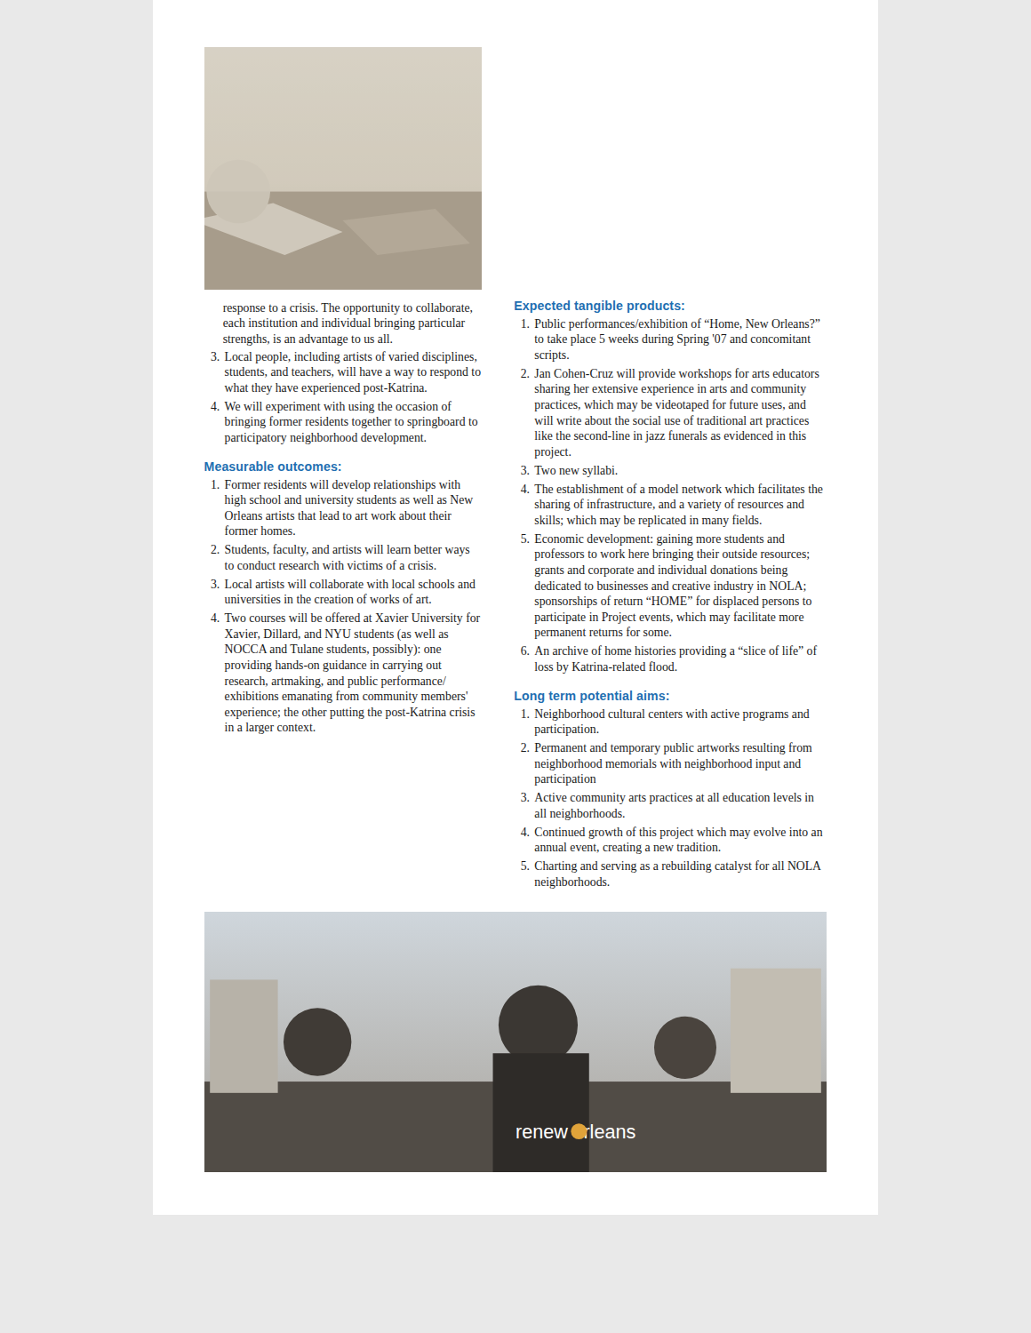response to a crisis. The opportunity to collaborate, each institution and individual bringing particular strengths, is an advantage to us all.
Local people, including artists of varied disciplines, students, and teachers, will have a way to respond to what they have experienced post-Katrina.
We will experiment with using the occasion of bringing former residents together to springboard to participatory neighborhood development.
Measurable outcomes:
Former residents will develop relationships with high school and university students as well as New Orleans artists that lead to art work about their former homes.
Students, faculty, and artists will learn better ways to conduct research with victims of a crisis.
Local artists will collaborate with local schools and universities in the creation of works of art.
Two courses will be offered at Xavier University for Xavier, Dillard, and NYU students (as well as NOCCA and Tulane students, possibly): one providing hands-on guidance in carrying out research, artmaking, and public performance/ exhibitions emanating from community members' experience; the other putting the post-Katrina crisis in a larger context.
Expected tangible products:
Public performances/exhibition of “Home, New Orleans?” to take place 5 weeks during Spring '07 and concomitant scripts.
Jan Cohen-Cruz will provide workshops for arts educators sharing her extensive experience in arts and community practices, which may be videotaped for future uses, and will write about the social use of traditional art practices like the second-line in jazz funerals as evidenced in this project.
Two new syllabi.
The establishment of a model network which facilitates the sharing of infrastructure, and a variety of resources and skills; which may be replicated in many fields.
Economic development: gaining more students and professors to work here bringing their outside resources; grants and corporate and individual donations being dedicated to businesses and creative industry in NOLA; sponsorships of return “HOME” for displaced persons to participate in Project events, which may facilitate more permanent returns for some.
An archive of home histories providing a “slice of life” of loss by Katrina-related flood.
Long term potential aims:
Neighborhood cultural centers with active programs and participation.
Permanent and temporary public artworks resulting from neighborhood memorials with neighborhood input and participation
Active community arts practices at all education levels in all neighborhoods.
Continued growth of this project which may evolve into an annual event, creating a new tradition.
Charting and serving as a rebuilding catalyst for all NOLA neighborhoods.